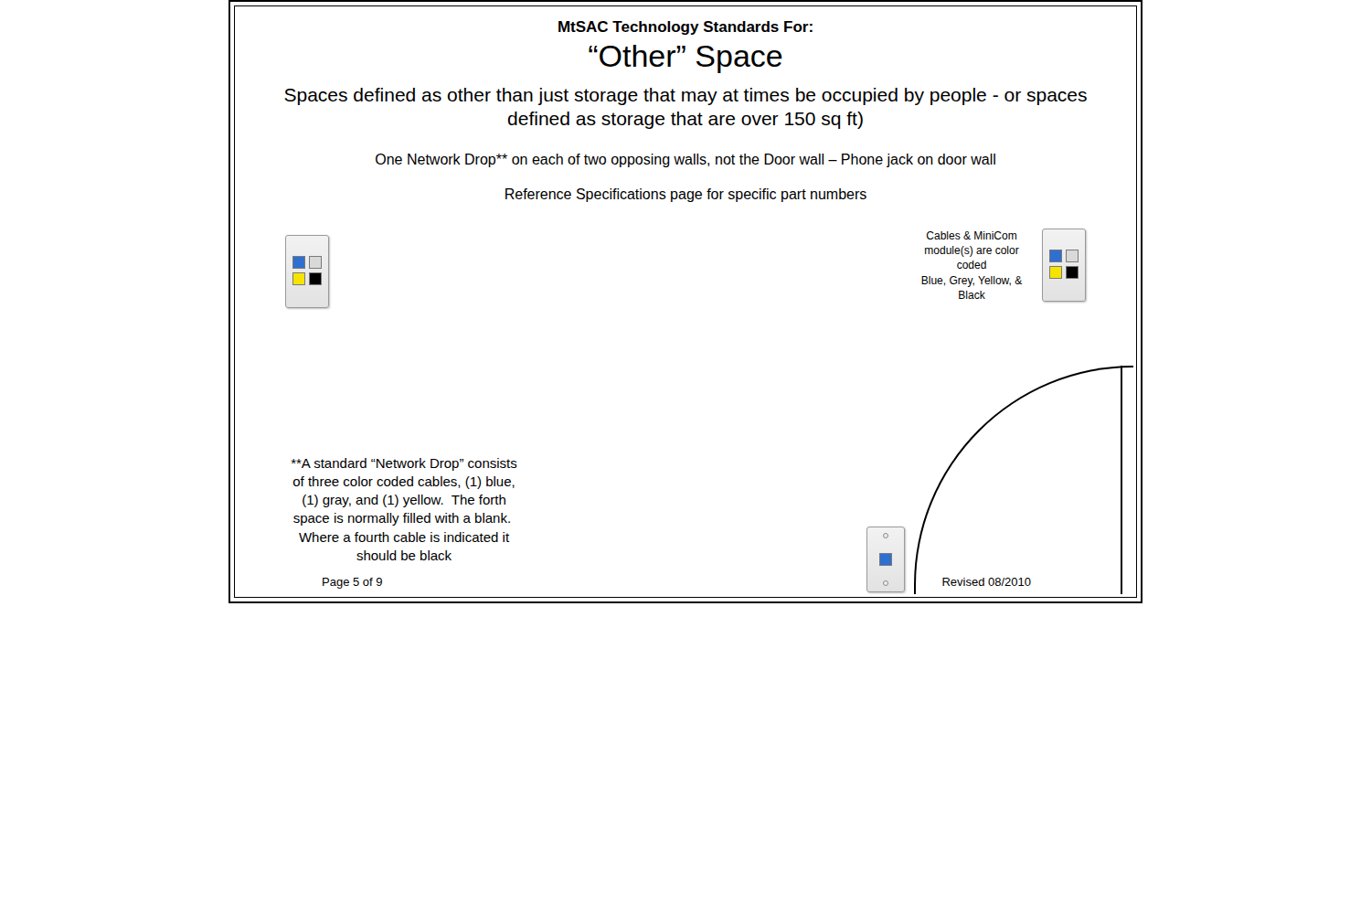MtSAC Technology Standards For:
“Other” Space
Spaces defined as other than just storage that may at times be occupied by people - or spaces defined as storage that are over 150 sq ft)
One Network Drop** on each of two opposing walls, not the Door wall – Phone jack on door wall
Reference Specifications page for specific part numbers
Cables & MiniCom module(s) are color coded
Blue, Grey, Yellow, & Black
**A standard “Network Drop” consists of three color coded cables, (1) blue, (1) gray, and (1) yellow. The forth space is normally filled with a blank. Where a fourth cable is indicated it should be black
Page 5 of 9
Revised 08/2010